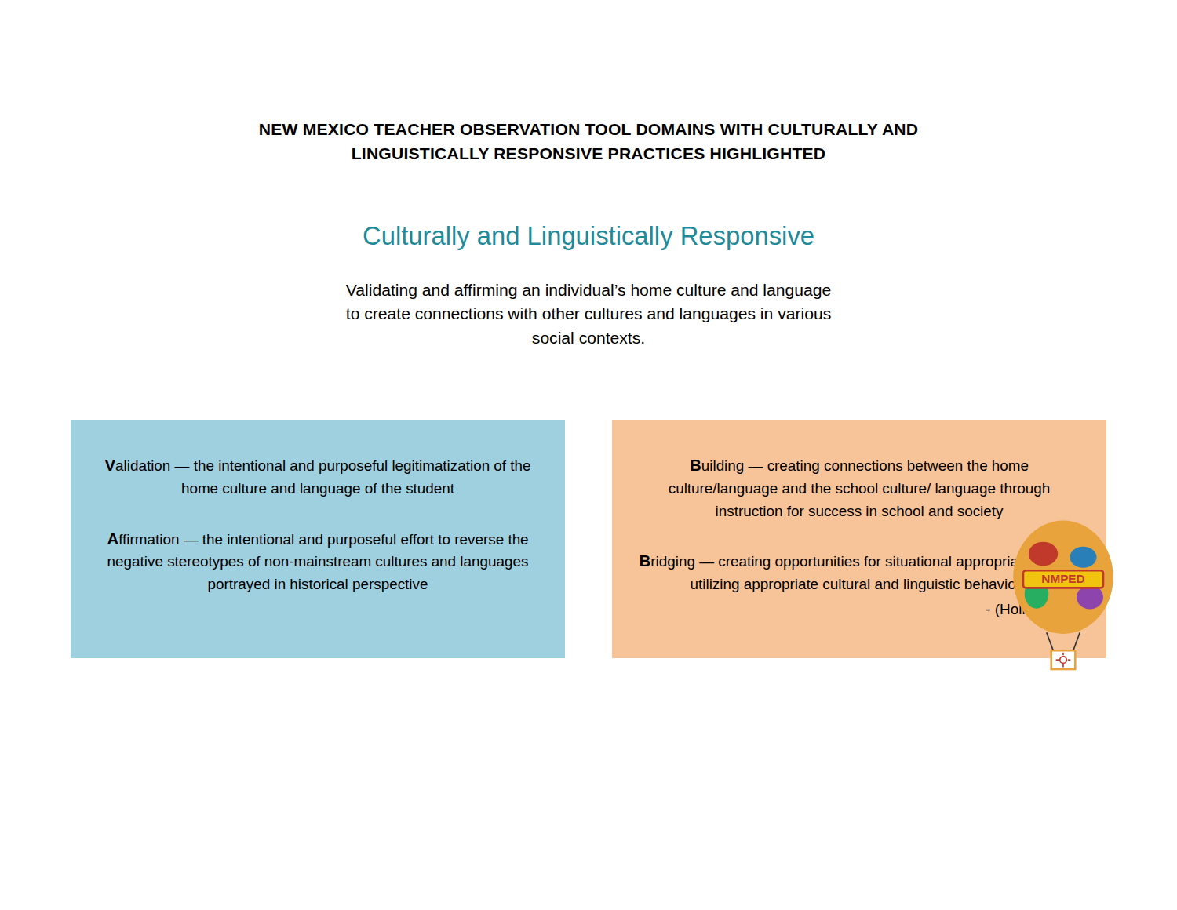NEW MEXICO TEACHER OBSERVATION TOOL DOMAINS WITH CULTURALLY AND LINGUISTICALLY RESPONSIVE PRACTICES HIGHLIGHTED
Culturally and Linguistically Responsive
Validating and affirming an individual’s home culture and language to create connections with other cultures and languages in various social contexts.
Validation — the intentional and purposeful legitimatization of the home culture and language of the student
Affirmation — the intentional and purposeful effort to reverse the negative stereotypes of non-mainstream cultures and languages portrayed in historical perspective
Building — creating connections between the home culture/language and the school culture/ language through instruction for success in school and society
Bridging — creating opportunities for situational appropriateness or utilizing appropriate cultural and linguistic behaviors - (Hollie, 2012)